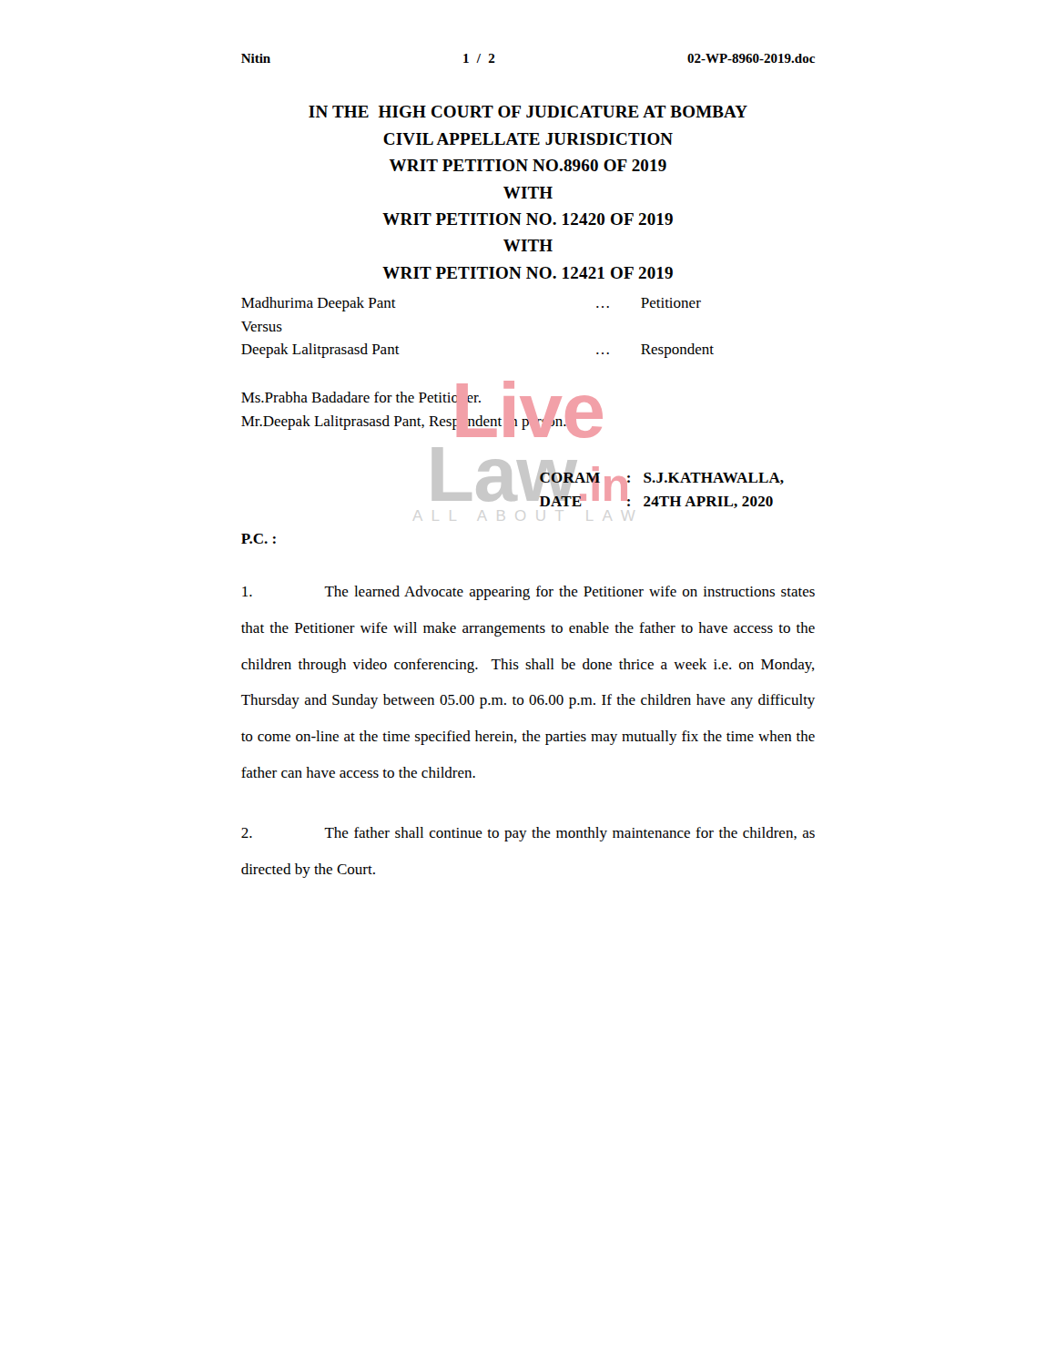Nitin
1 / 2
02-WP-8960-2019.doc
IN THE HIGH COURT OF JUDICATURE AT BOMBAY
CIVIL APPELLATE JURISDICTION
WRIT PETITION NO.8960 OF 2019
WITH
WRIT PETITION NO. 12420 OF 2019
WITH
WRIT PETITION NO. 12421 OF 2019
Madhurima Deepak Pant
…
Petitioner
Versus
Deepak Lalitprasasd Pant
…
Respondent
Ms.Prabha Badadare for the Petitioner.
Mr.Deepak Lalitprasasd Pant, Respondent in person.
Live
Law.in
ALL ABOUT LAW
CORAM: S.J.KATHAWALLA,
DATE: 24TH APRIL, 2020
P.C. :
1. The learned Advocate appearing for the Petitioner wife on instructions states that the Petitioner wife will make arrangements to enable the father to have access to the children through video conferencing. This shall be done thrice a week i.e. on Monday, Thursday and Sunday between 05.00 p.m. to 06.00 p.m. If the children have any difficulty to come on-line at the time specified herein, the parties may mutually fix the time when the father can have access to the children.
2. The father shall continue to pay the monthly maintenance for the children, as directed by the Court.